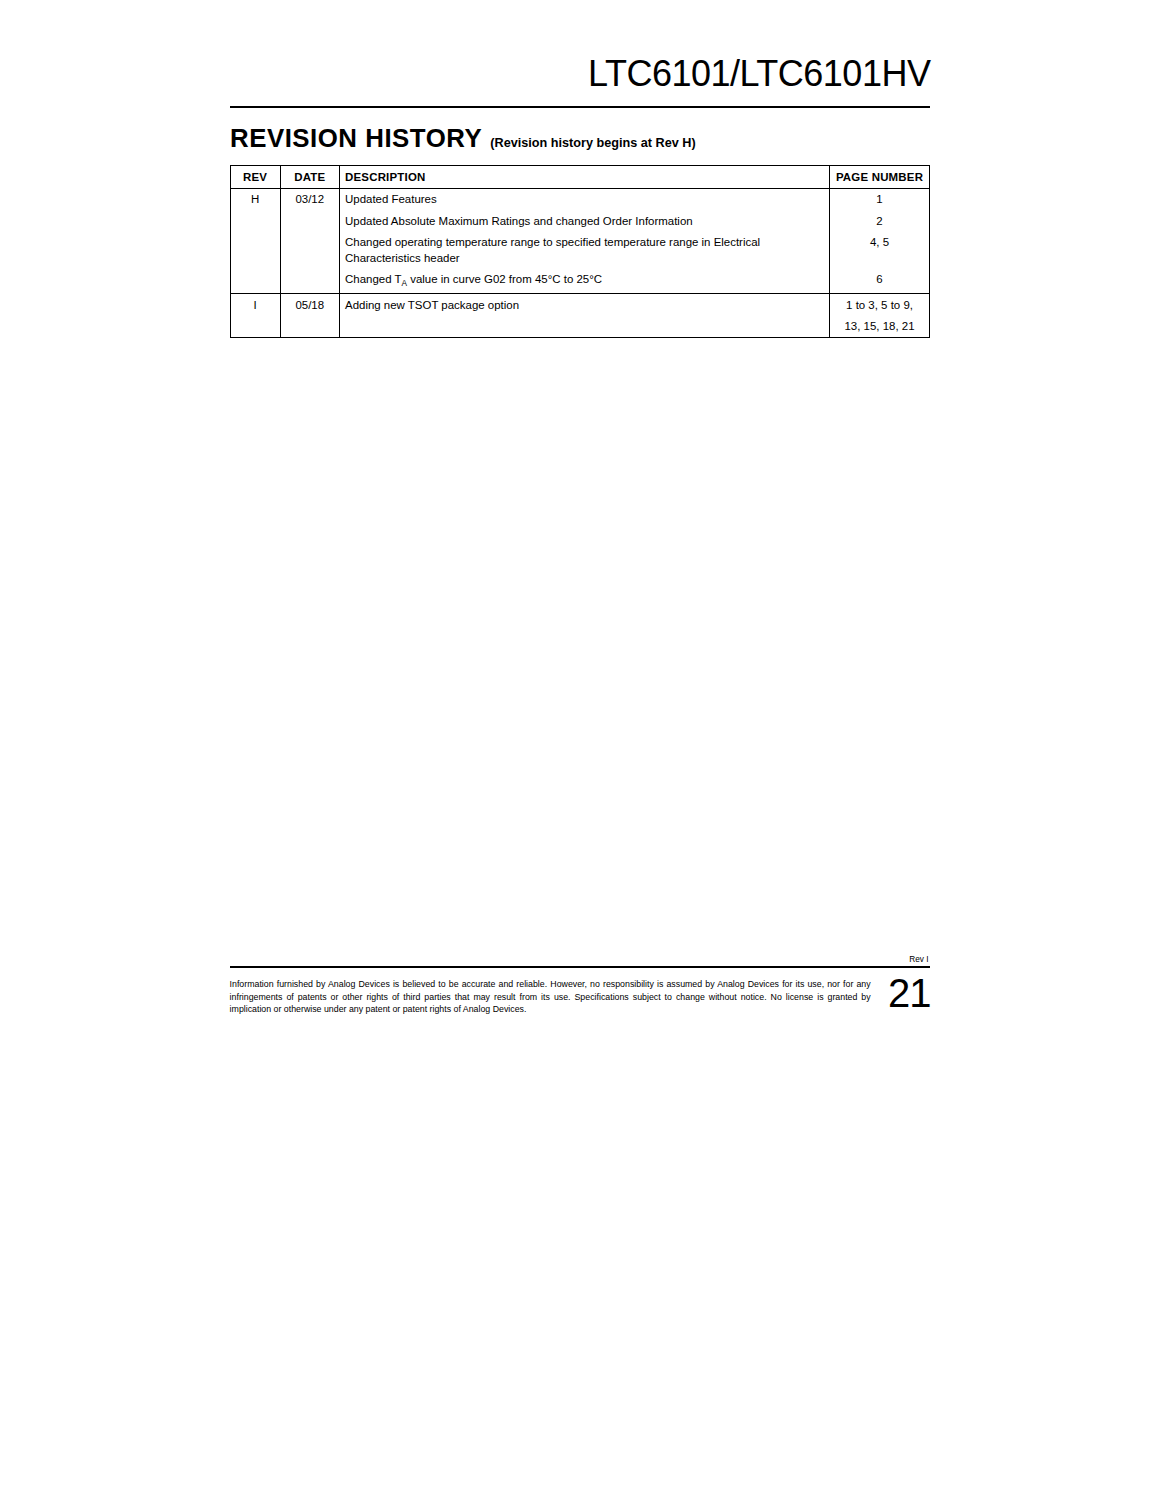LTC6101/LTC6101HV
REVISION HISTORY
(Revision history begins at Rev H)
| REV | DATE | DESCRIPTION | PAGE NUMBER |
| --- | --- | --- | --- |
| H | 03/12 | Updated Features | 1 |
| | | Updated Absolute Maximum Ratings and changed Order Information | 2 |
| | | Changed operating temperature range to specified temperature range in Electrical Characteristics header | 4, 5 |
| | | Changed T A value in curve G02 from 45°C to 25°C | 6 |
| I | 05/18 | Adding new TSOT package option | 1 to 3, 5 to 9, |
| | | | 13, 15, 18, 21 |
Rev I
Information furnished by Analog Devices is believed to be accurate and reliable. However, no responsibility is assumed by Analog Devices for its use, nor for any infringements of patents or other rights of third parties that may result from its use. Specifications subject to change without notice. No license is granted by implication or otherwise under any patent or patent rights of Analog Devices.
21